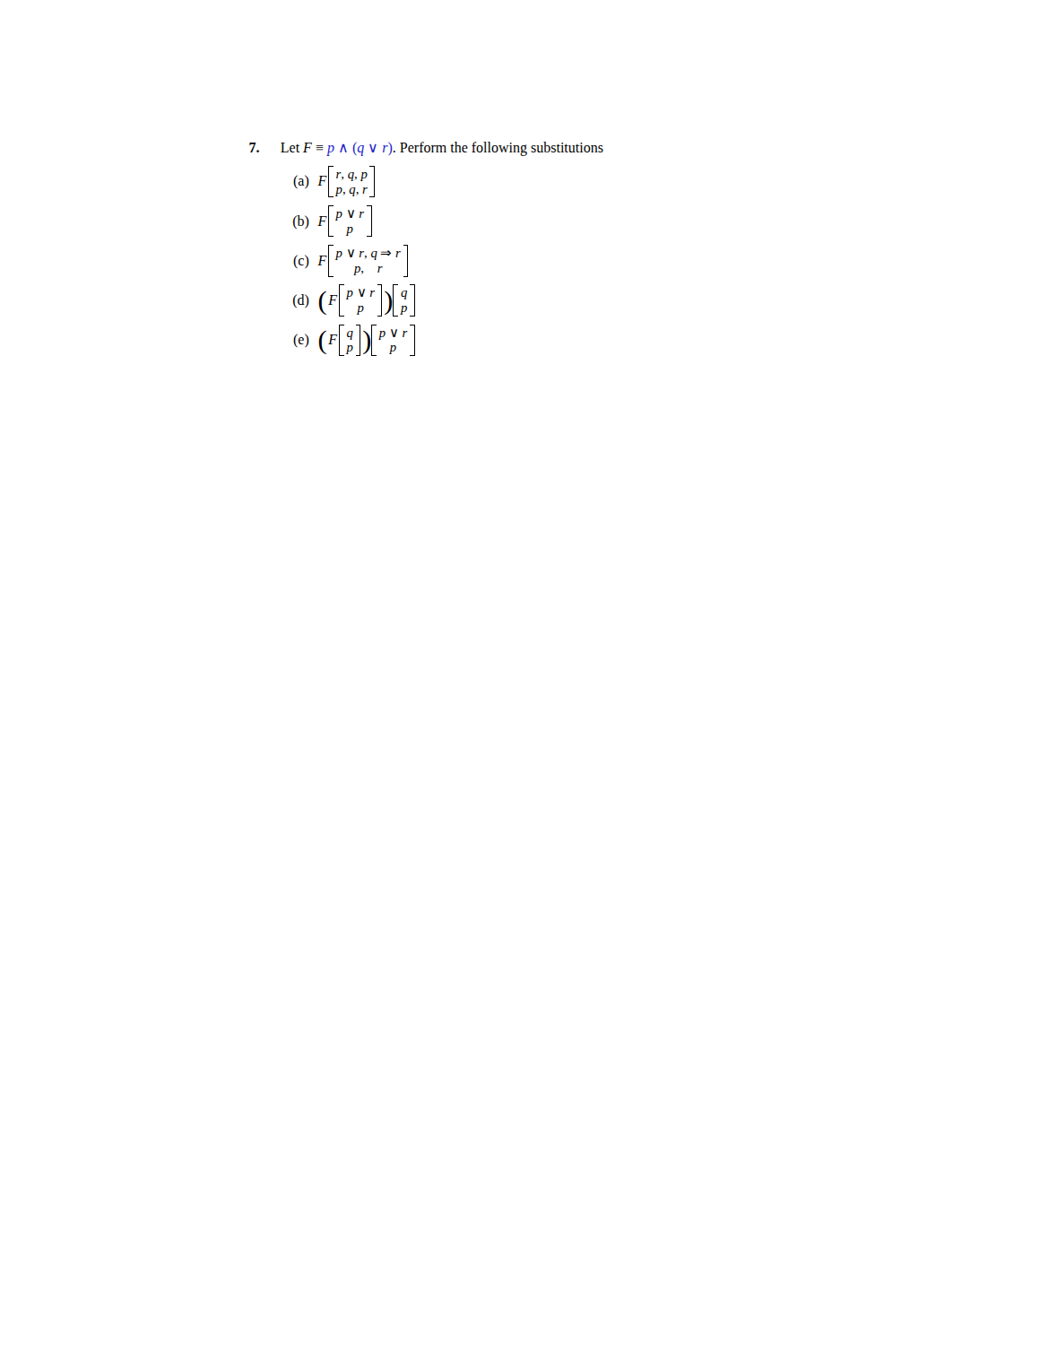7.
Let F ≡ p ∧ (q ∨ r). Perform the following substitutions
(a) F r, q, p p, q, r
(b) F p ∨ r p
(c) F p ∨ r, q ⇒ r p, r
(d) ( F p ∨ r p ) q p
(e) ( F q p ) p ∨ r p